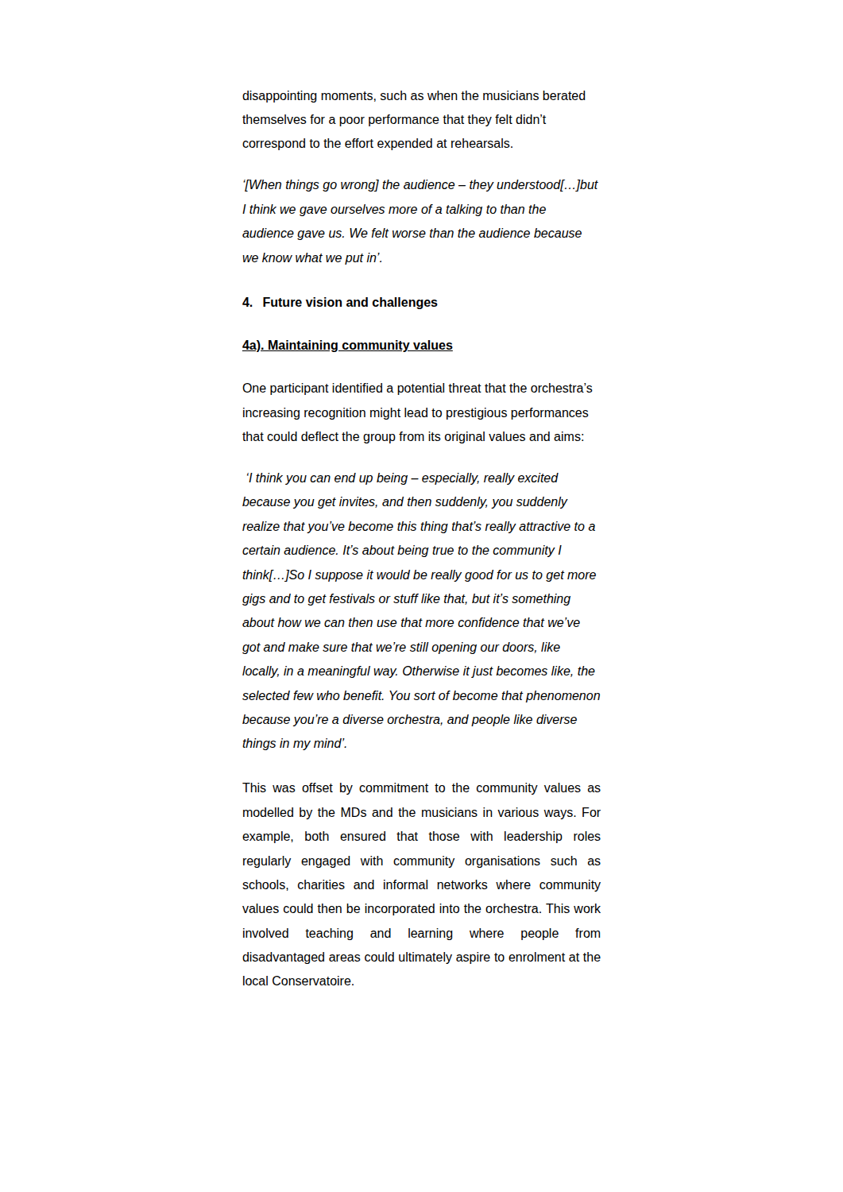disappointing moments, such as when the musicians berated themselves for a poor performance that they felt didn’t correspond to the effort expended at rehearsals.
‘[When things go wrong] the audience – they understood[…]but I think we gave ourselves more of a talking to than the audience gave us. We felt worse than the audience because we know what we put in’.
4. Future vision and challenges
4a). Maintaining community values
One participant identified a potential threat that the orchestra’s increasing recognition might lead to prestigious performances that could deflect the group from its original values and aims:
‘I think you can end up being – especially, really excited because you get invites, and then suddenly, you suddenly realize that you’ve become this thing that’s really attractive to a certain audience. It’s about being true to the community I think[…]So I suppose it would be really good for us to get more gigs and to get festivals or stuff like that, but it’s something about how we can then use that more confidence that we’ve got and make sure that we’re still opening our doors, like locally, in a meaningful way. Otherwise it just becomes like, the selected few who benefit. You sort of become that phenomenon because you’re a diverse orchestra, and people like diverse things in my mind’.
This was offset by commitment to the community values as modelled by the MDs and the musicians in various ways. For example, both ensured that those with leadership roles regularly engaged with community organisations such as schools, charities and informal networks where community values could then be incorporated into the orchestra. This work involved teaching and learning where people from disadvantaged areas could ultimately aspire to enrolment at the local Conservatoire.